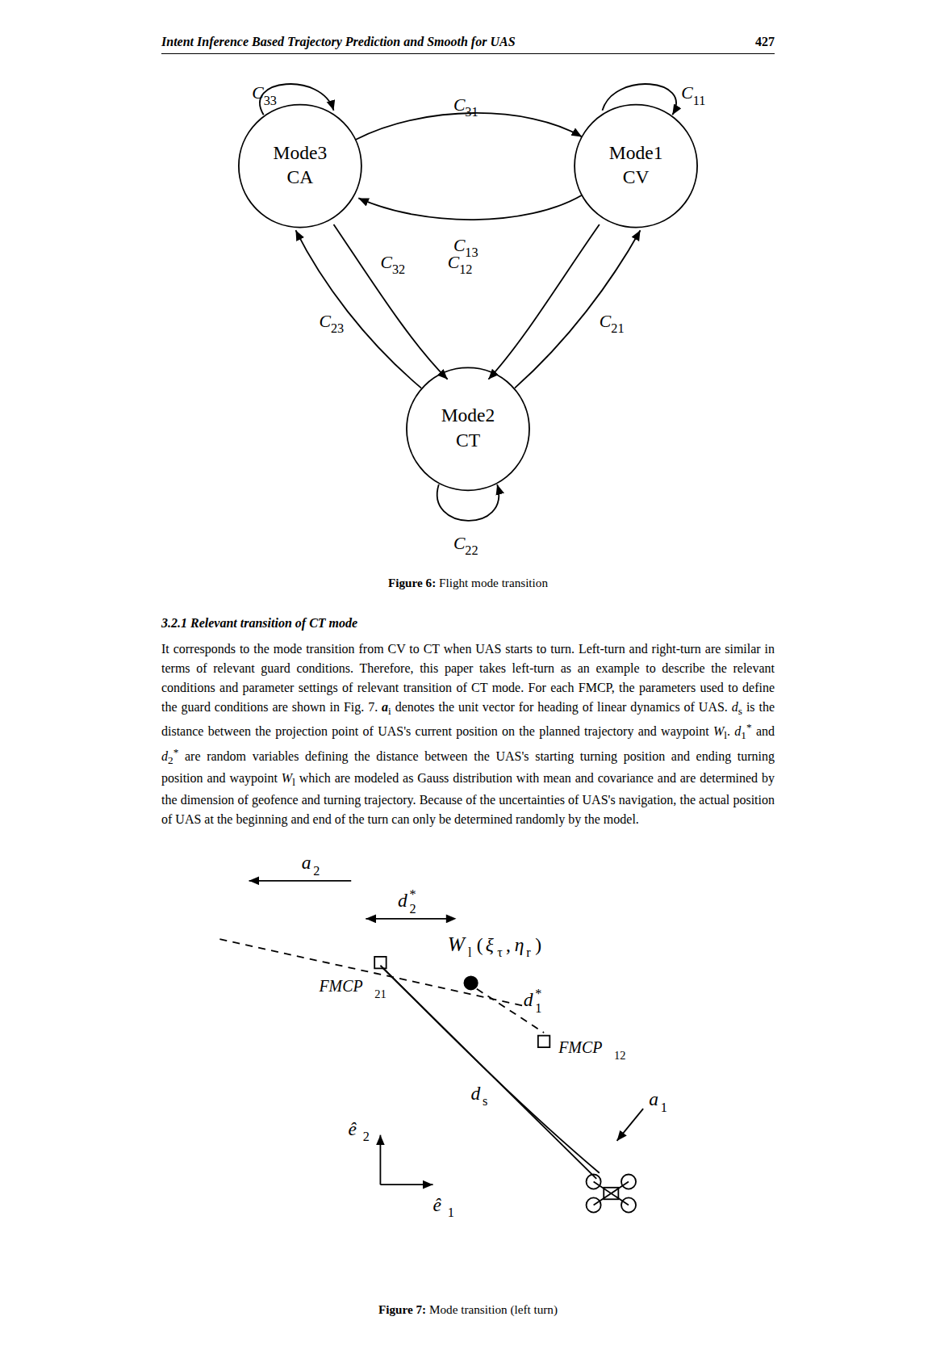Intent Inference Based Trajectory Prediction and Smooth for UAS 427
Mode3 CA Mode1 CV Mode2 CT C 33 C 11 C 22 C 31 C 13 C 23 C 32 C 12 C 21
Figure 6: Flight mode transition
3.2.1 Relevant transition of CT mode
It corresponds to the mode transition from CV to CT when UAS starts to turn. Left-turn and right-turn are similar in terms of relevant guard conditions. Therefore, this paper takes left-turn as an example to describe the relevant conditions and parameter settings of relevant transition of CT mode. For each FMCP, the parameters used to define the guard conditions are shown in Fig. 7. ai denotes the unit vector for heading of linear dynamics of UAS. ds is the distance between the projection point of UAS's current position on the planned trajectory and waypoint Wl. d1* and d2* are random variables defining the distance between the UAS's starting turning position and ending turning position and waypoint Wl which are modeled as Gauss distribution with mean and covariance and are determined by the dimension of geofence and turning trajectory. Because of the uncertainties of UAS's navigation, the actual position of UAS at the beginning and end of the turn can only be determined randomly by the model.
a 2 d 2 * FMCP 21 W l ( ξ τ , η r ) d 1 * FMCP 12 d s a 1 ê 2 ê 1
Figure 7: Mode transition (left turn)